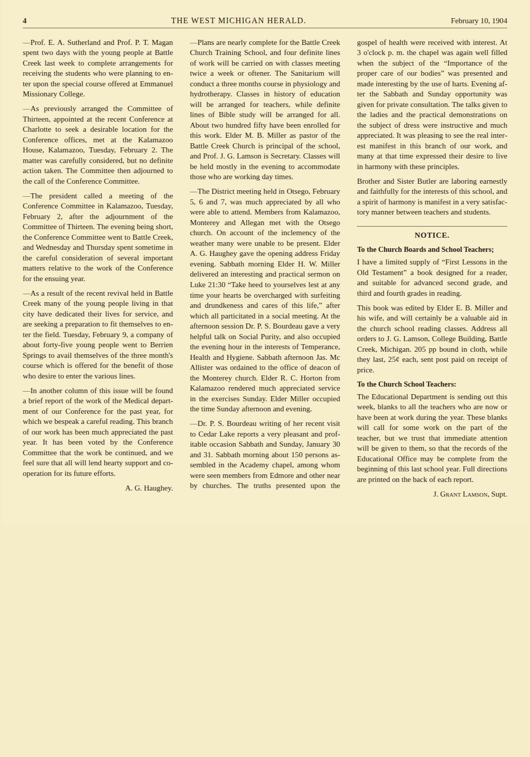4 The West Michigan Herald. February 10, 1904
—Prof. E. A. Sutherland and Prof. P. T. Magan spent two days with the young people at Battle Creek last week to complete arrangements for receiving the students who were planning to enter upon the special course offered at Emmanuel Missionary College.
—As previously arranged the Committee of Thirteen, appointed at the recent Conference at Charlotte to seek a desirable location for the Conference offices, met at the Kalamazoo House, Kalamazoo, Tuesday, February 2. The matter was carefully considered, but no definite action taken. The Committee then adjourned to the call of the Conference Committee.
—The president called a meeting of the Conference Committee in Kalamazoo, Tuesday, February 2, after the adjournment of the Committee of Thirteen. The evening being short, the Conference Committee went to Battle Creek, and Wednesday and Thursday spent sometime in the careful consideration of several important matters relative to the work of the Conference for the ensuing year.
—As a result of the recent revival held in Battle Creek many of the young people living in that city have dedicated their lives for service, and are seeking a preparation to fit themselves to enter the field. Tuesday, February 9, a company of about forty-five young people went to Berrien Springs to avail themselves of the three month's course which is offered for the benefit of those who desire to enter the various lines.
—In another column of this issue will be found a brief report of the work of the Medical department of our Conference for the past year, for which we bespeak a careful reading. This branch of our work has been much appreciated the past year. It has been voted by the Conference Committee that the work be continued, and we feel sure that all will lend hearty support and co-operation for its future efforts.
A. G. Haughey.
—Plans are nearly complete for the Battle Creek Church Training School, and four definite lines of work will be carried on with classes meeting twice a week or oftener. The Sanitarium will conduct a three months course in physiology and hydrotherapy. Classes in history of education will be arranged for teachers, while definite lines of Bible study will be arranged for all. About two hundred fifty have been enrolled for this work. Elder M. B. Miller as pastor of the Battle Creek Church is principal of the school, and Prof. J. G. Lamson is Secretary. Classes will be held mostly in the evening to accommodate those who are working day times.
—The District meeting held in Otsego, February 5, 6 and 7, was much appreciated by all who were able to attend. Members from Kalamazoo, Monterey and Allegan met with the Otsego church. On account of the inclemency of the weather many were unable to be present. Elder A. G. Haughey gave the opening address Friday evening. Sabbath morning Elder H. W. Miller delivered an interesting and practical sermon on Luke 21:30 “Take heed to yourselves lest at any time your hearts be overcharged with surfeiting and drundkeness and cares of this life,” after which all particitated in a social meeting. At the afternoon session Dr. P. S. Bourdeau gave a very helpful talk on Social Purity, and also occupied the evening hour in the interests of Temperance, Health and Hygiene. Sabbath afternoon Jas. Mc Allister was ordained to the office of deacon of the Monterey church. Elder R. C. Horton from Kalamazoo rendered much appreciated service in the exercises Sunday. Elder Miller occupied the time Sunday afternoon and evening.
—Dr. P. S. Bourdeau writing of her recent visit to Cedar Lake reports a very pleasant and profitable occasion Sabbath and Sunday, January 30 and 31. Sabbath morning about 150 persons assembled in the Academy chapel, among whom were seen members from Edmore and other near by churches. The truths presented upon the gospel of health were received with interest. At 3 o'clock p. m. the chapel was again well filled when the subject of the “Importance of the proper care of our bodies” was presented and made interesting by the use of harts. Evening after the Sabbath and Sunday opportunity was given for private consultation. The talks given to the ladies and the practical demonstrations on the subject of dress were instructive and much appreciated. It was pleasing to see the real interest manifest in this branch of our work, and many at that time expressed their desire to live in harmony with these principles.
Brother and Sister Butler are laboring earnestly and faithfully for the interests of this school, and a spirit of harmony is manifest in a very satisfactory manner between teachers and students.
Notice.
To the Church Boards and School Teachers;
I have a limited supply of “First Lessons in the Old Testament” a book designed for a reader, and suitable for advanced second grade, and third and fourth grades in reading.
This book was edited by Elder E. B. Miller and his wife, and will certainly be a valuable aid in the church school reading classes. Address all orders to J. G. Lamson, College Building, Battle Creek, Michigan. 205 pp bound in cloth, while they last, 25¢ each, sent post paid on receipt of price.
To the Church School Teachers:
The Educational Department is sending out this week, blanks to all the teachers who are now or have been at work during the year. These blanks will call for some work on the part of the teacher, but we trust that immediate attention will be given to them, so that the records of the Educational Office may be complete from the beginning of this last school year. Full directions are printed on the back of each report.
J. Grant Lamson, Supt.